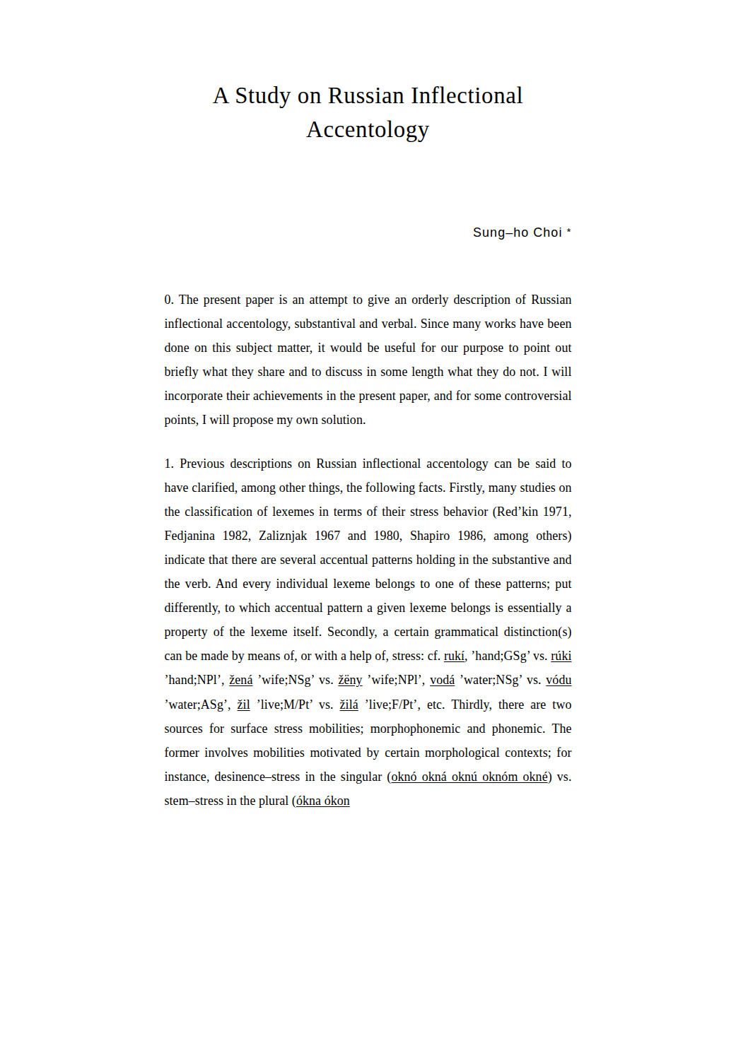A Study on Russian Inflectional
Accentology
Sung–ho Choi *
0. The present paper is an attempt to give an orderly description of Russian inflectional accentology, substantival and verbal. Since many works have been done on this subject matter, it would be useful for our purpose to point out briefly what they share and to discuss in some length what they do not. I will incorporate their achievements in the present paper, and for some controversial points, I will propose my own solution.
1. Previous descriptions on Russian inflectional accentology can be said to have clarified, among other things, the following facts. Firstly, many studies on the classification of lexemes in terms of their stress behavior (Red’kin 1971, Fedjanina 1982, Zaliznjak 1967 and 1980, Shapiro 1986, among others) indicate that there are several accentual patterns holding in the substantive and the verb. And every individual lexeme belongs to one of these patterns; put differently, to which accentual pattern a given lexeme belongs is essentially a property of the lexeme itself. Secondly, a certain grammatical distinction(s) can be made by means of, or with a help of, stress: cf. rukí, ’hand;GSg’ vs. rúki ’hand;NPl’, žená ’wife;NSg’ vs. žëny ’wife;NPl’, vodá ’water;NSg’ vs. vódu ’water;ASg’, žil ’live;M/Pt’ vs. žilá ’live;F/Pt’, etc. Thirdly, there are two sources for surface stress mobilities; morphophonemic and phonemic. The former involves mobilities motivated by certain morphological contexts; for instance, desinence–stress in the singular (oknó okná oknú oknóm okné) vs. stem–stress in the plural (ókna ókon